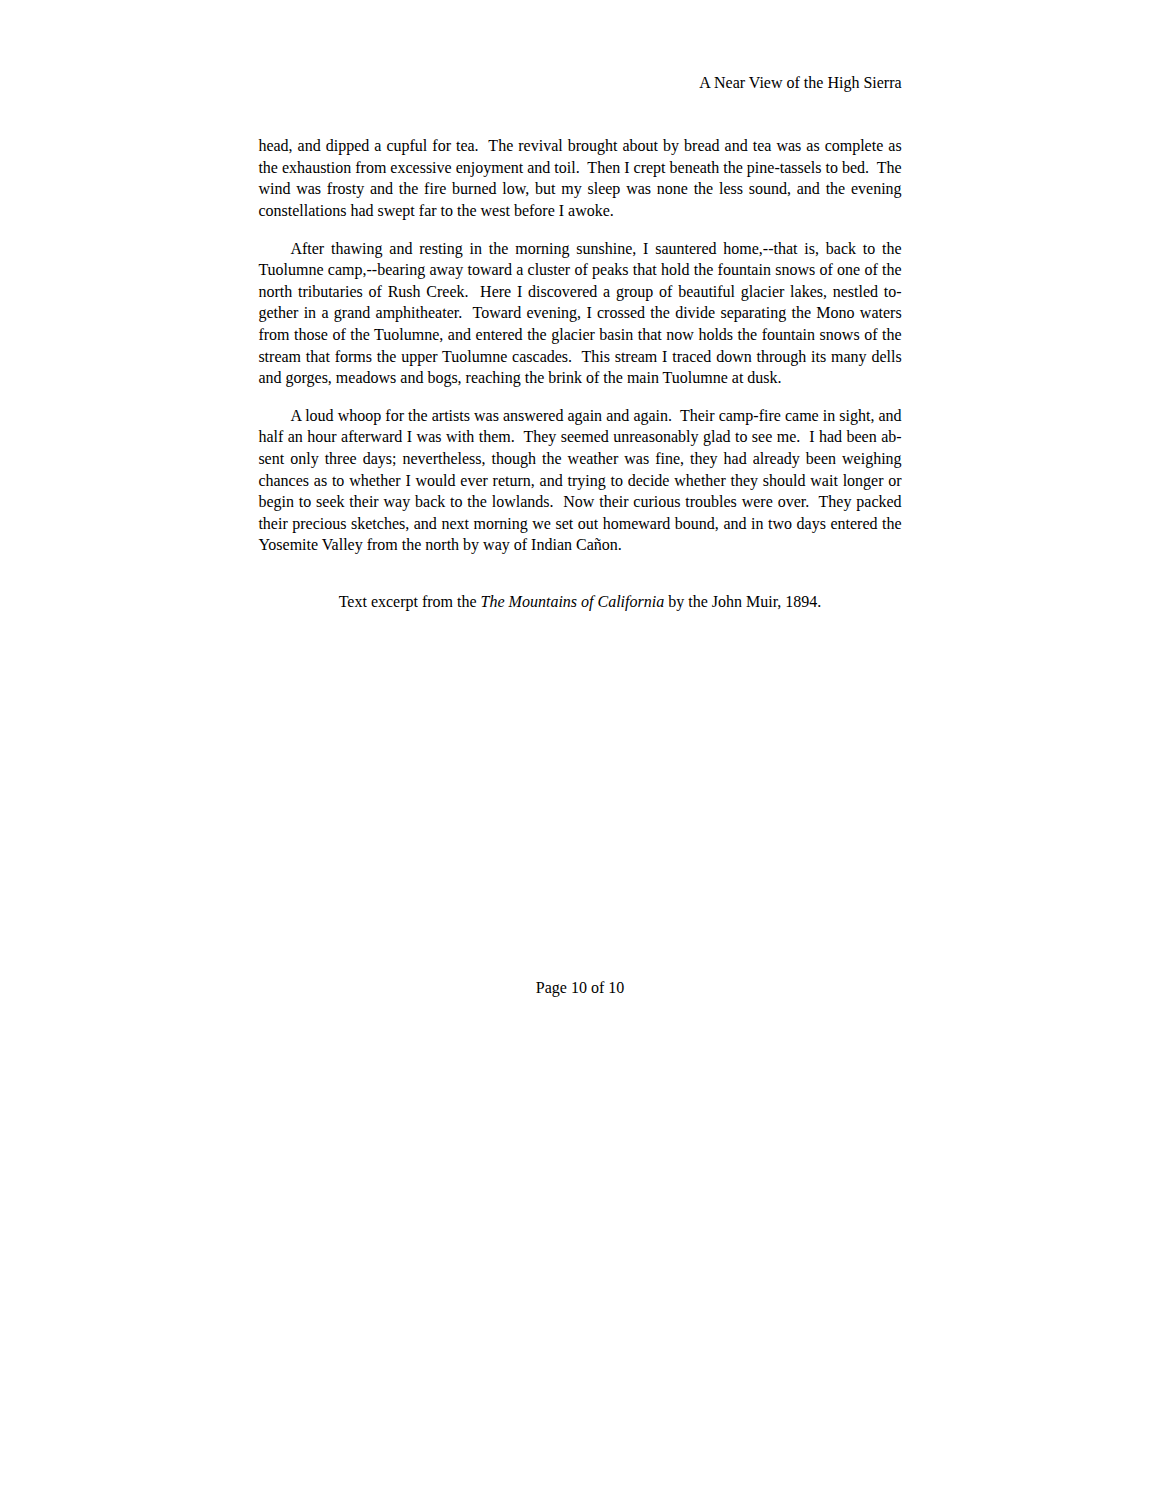A Near View of the High Sierra
head, and dipped a cupful for tea. The revival brought about by bread and tea was as complete as the exhaustion from excessive enjoyment and toil. Then I crept beneath the pine-tassels to bed. The wind was frosty and the fire burned low, but my sleep was none the less sound, and the evening constellations had swept far to the west before I awoke.
After thawing and resting in the morning sunshine, I sauntered home,--that is, back to the Tuolumne camp,--bearing away toward a cluster of peaks that hold the fountain snows of one of the north tributaries of Rush Creek. Here I discovered a group of beautiful glacier lakes, nestled together in a grand amphitheater. Toward evening, I crossed the divide separating the Mono waters from those of the Tuolumne, and entered the glacier basin that now holds the fountain snows of the stream that forms the upper Tuolumne cascades. This stream I traced down through its many dells and gorges, meadows and bogs, reaching the brink of the main Tuolumne at dusk.
A loud whoop for the artists was answered again and again. Their camp-fire came in sight, and half an hour afterward I was with them. They seemed unreasonably glad to see me. I had been absent only three days; nevertheless, though the weather was fine, they had already been weighing chances as to whether I would ever return, and trying to decide whether they should wait longer or begin to seek their way back to the lowlands. Now their curious troubles were over. They packed their precious sketches, and next morning we set out homeward bound, and in two days entered the Yosemite Valley from the north by way of Indian Cañon.
Text excerpt from the The Mountains of California by the John Muir, 1894.
Page 10 of 10